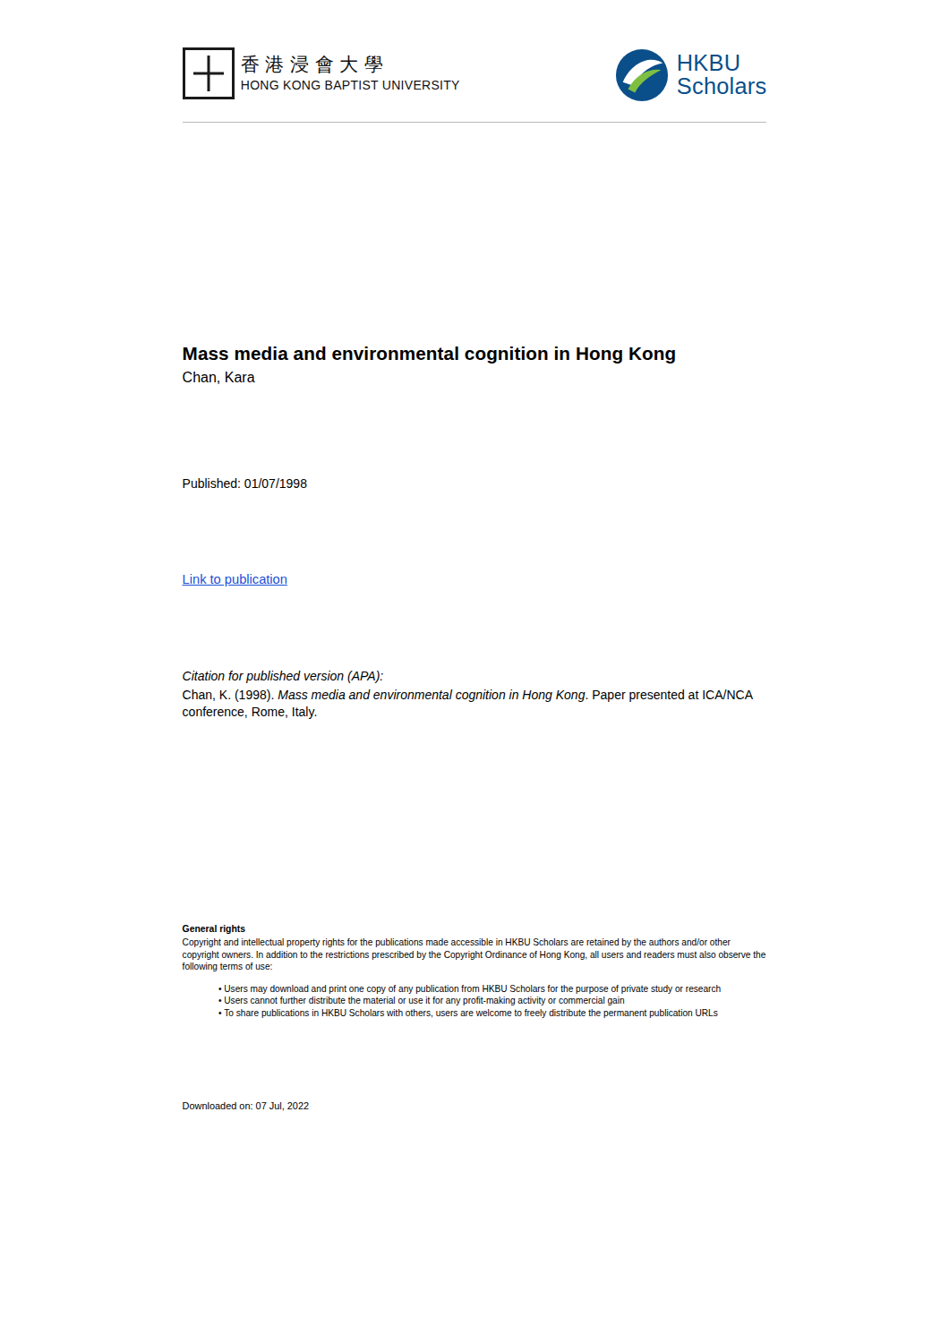香港浸會大學
HONG KONG BAPTIST UNIVERSITY
HKBU
Scholars
Mass media and environmental cognition in Hong Kong
Chan, Kara
Published: 01/07/1998
Link to publication
Citation for published version (APA):
Chan, K. (1998). Mass media and environmental cognition in Hong Kong. Paper presented at ICA/NCA conference, Rome, Italy.
General rights
Copyright and intellectual property rights for the publications made accessible in HKBU Scholars are retained by the authors and/or other copyright owners. In addition to the restrictions prescribed by the Copyright Ordinance of Hong Kong, all users and readers must also observe the following terms of use:
Users may download and print one copy of any publication from HKBU Scholars for the purpose of private study or research
Users cannot further distribute the material or use it for any profit-making activity or commercial gain
To share publications in HKBU Scholars with others, users are welcome to freely distribute the permanent publication URLs
Downloaded on: 07 Jul, 2022